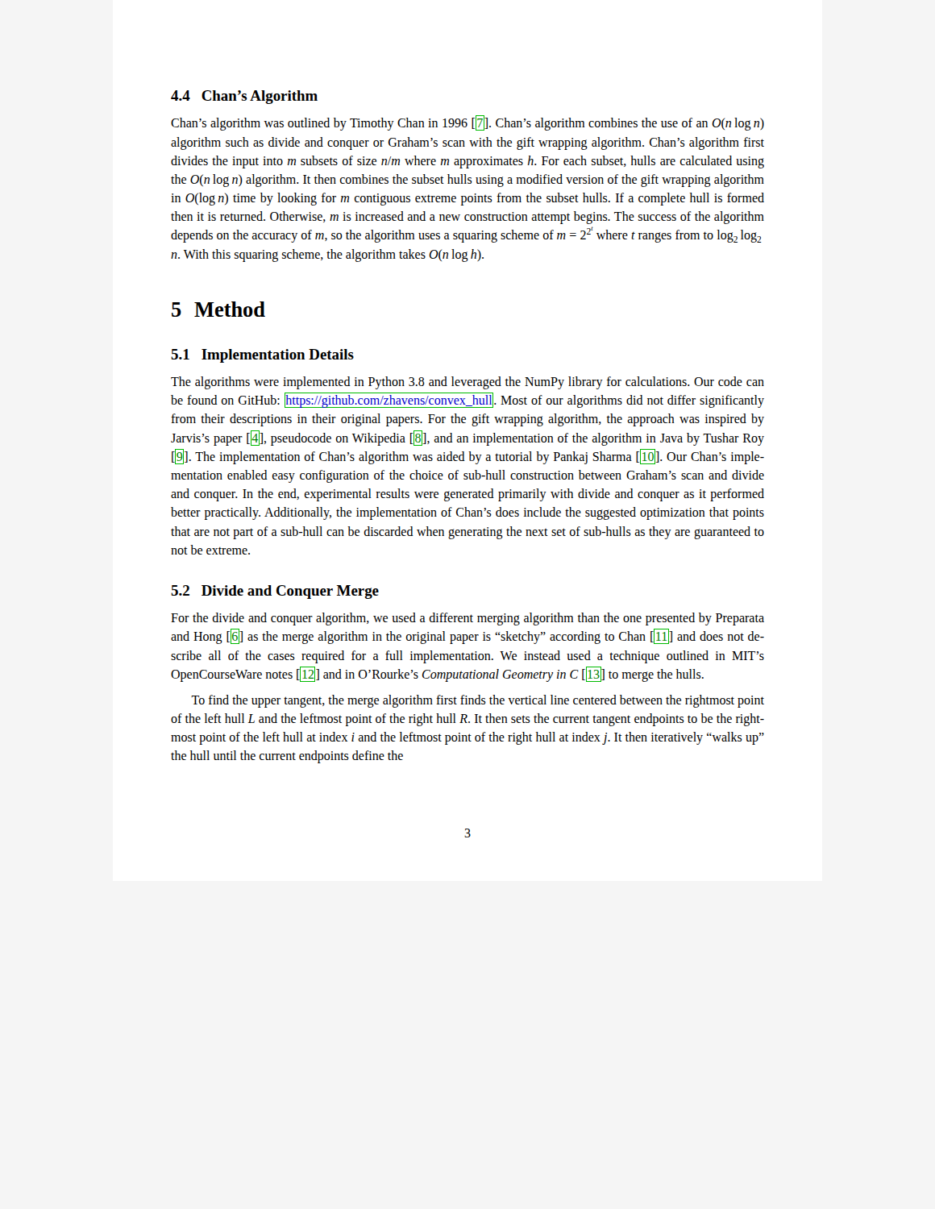4.4 Chan’s Algorithm
Chan’s algorithm was outlined by Timothy Chan in 1996 [7]. Chan’s algorithm combines the use of an O(n log n) algorithm such as divide and conquer or Graham’s scan with the gift wrapping algorithm. Chan’s algorithm first divides the input into m subsets of size n/m where m approximates h. For each subset, hulls are calculated using the O(n log n) algorithm. It then combines the subset hulls using a modified version of the gift wrapping algorithm in O(log n) time by looking for m contiguous extreme points from the subset hulls. If a complete hull is formed then it is returned. Otherwise, m is increased and a new construction attempt begins. The success of the algorithm depends on the accuracy of m, so the algorithm uses a squaring scheme of m = 22t where t ranges from to log2 log2 n. With this squaring scheme, the algorithm takes O(n log h).
5 Method
5.1 Implementation Details
The algorithms were implemented in Python 3.8 and leveraged the NumPy library for calculations. Our code can be found on GitHub: https://github.com/zhavens/convex_hull. Most of our algorithms did not differ significantly from their descriptions in their original papers. For the gift wrapping algorithm, the approach was inspired by Jarvis’s paper [4], pseudocode on Wikipedia [8], and an implementation of the algorithm in Java by Tushar Roy [9]. The implementation of Chan’s algorithm was aided by a tutorial by Pankaj Sharma [10]. Our Chan’s implementation enabled easy configuration of the choice of sub-hull construction between Graham’s scan and divide and conquer. In the end, experimental results were generated primarily with divide and conquer as it performed better practically. Additionally, the implementation of Chan’s does include the suggested optimization that points that are not part of a sub-hull can be discarded when generating the next set of sub-hulls as they are guaranteed to not be extreme.
5.2 Divide and Conquer Merge
For the divide and conquer algorithm, we used a different merging algorithm than the one presented by Preparata and Hong [6] as the merge algorithm in the original paper is “sketchy” according to Chan [11] and does not describe all of the cases required for a full implementation. We instead used a technique outlined in MIT’s OpenCourseWare notes [12] and in O’Rourke’s Computational Geometry in C [13] to merge the hulls.
To find the upper tangent, the merge algorithm first finds the vertical line centered between the rightmost point of the left hull L and the leftmost point of the right hull R. It then sets the current tangent endpoints to be the rightmost point of the left hull at index i and the leftmost point of the right hull at index j. It then iteratively “walks up” the hull until the current endpoints define the
3